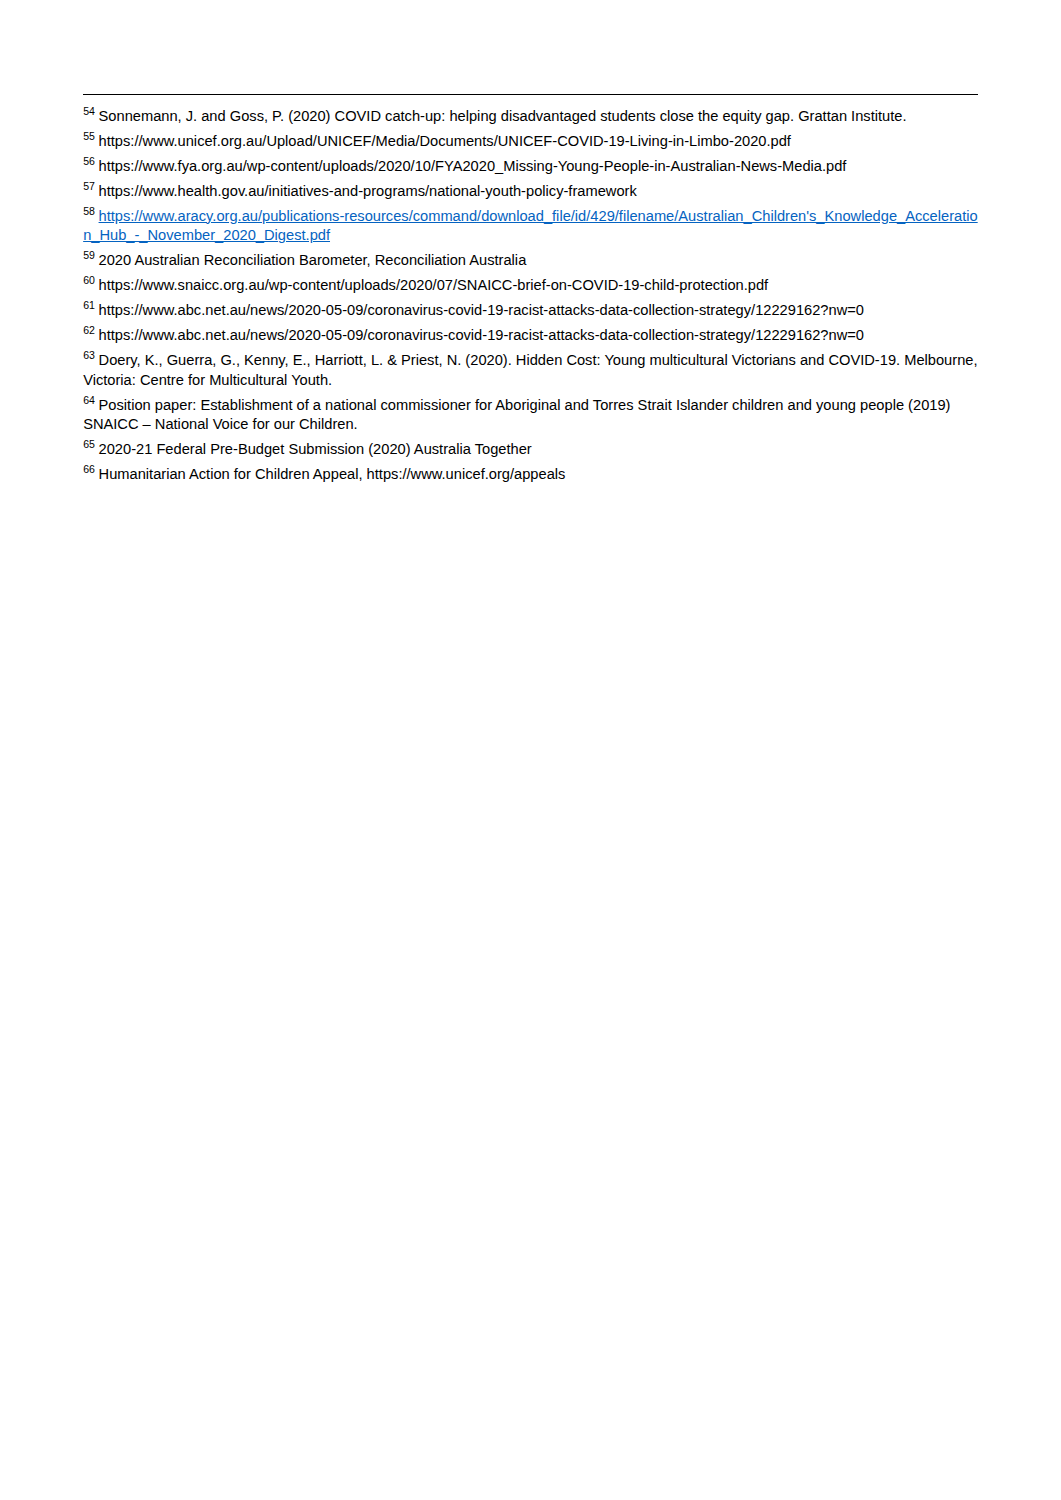Sonnemann, J. and Goss, P. (2020) COVID catch-up: helping disadvantaged students close the equity gap. Grattan Institute.
https://www.unicef.org.au/Upload/UNICEF/Media/Documents/UNICEF-COVID-19-Living-in-Limbo-2020.pdf
https://www.fya.org.au/wp-content/uploads/2020/10/FYA2020_Missing-Young-People-in-Australian-News-Media.pdf
https://www.health.gov.au/initiatives-and-programs/national-youth-policy-framework
https://www.aracy.org.au/publications-resources/command/download_file/id/429/filename/Australian_Children's_Knowledge_Acceleration_Hub_-_November_2020_Digest.pdf
2020 Australian Reconciliation Barometer, Reconciliation Australia
https://www.snaicc.org.au/wp-content/uploads/2020/07/SNAICC-brief-on-COVID-19-child-protection.pdf
https://www.abc.net.au/news/2020-05-09/coronavirus-covid-19-racist-attacks-data-collection-strategy/12229162?nw=0
https://www.abc.net.au/news/2020-05-09/coronavirus-covid-19-racist-attacks-data-collection-strategy/12229162?nw=0
Doery, K., Guerra, G., Kenny, E., Harriott, L. & Priest, N. (2020). Hidden Cost: Young multicultural Victorians and COVID-19. Melbourne, Victoria: Centre for Multicultural Youth.
Position paper: Establishment of a national commissioner for Aboriginal and Torres Strait Islander children and young people (2019) SNAICC – National Voice for our Children.
2020-21 Federal Pre-Budget Submission (2020) Australia Together
Humanitarian Action for Children Appeal, https://www.unicef.org/appeals